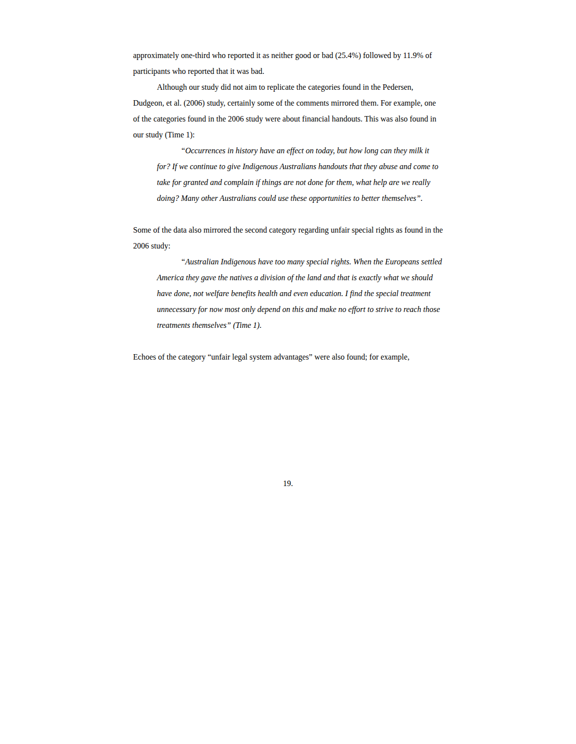approximately one-third who reported it as neither good or bad (25.4%) followed by 11.9% of participants who reported that it was bad.
Although our study did not aim to replicate the categories found in the Pedersen, Dudgeon, et al. (2006) study, certainly some of the comments mirrored them. For example, one of the categories found in the 2006 study were about financial handouts. This was also found in our study (Time 1):
“Occurrences in history have an effect on today, but how long can they milk it for? If we continue to give Indigenous Australians handouts that they abuse and come to take for granted and complain if things are not done for them, what help are we really doing? Many other Australians could use these opportunities to better themselves”.
Some of the data also mirrored the second category regarding unfair special rights as found in the 2006 study:
“Australian Indigenous have too many special rights. When the Europeans settled America they gave the natives a division of the land and that is exactly what we should have done, not welfare benefits health and even education. I find the special treatment unnecessary for now most only depend on this and make no effort to strive to reach those treatments themselves” (Time 1).
Echoes of the category “unfair legal system advantages” were also found; for example,
19.